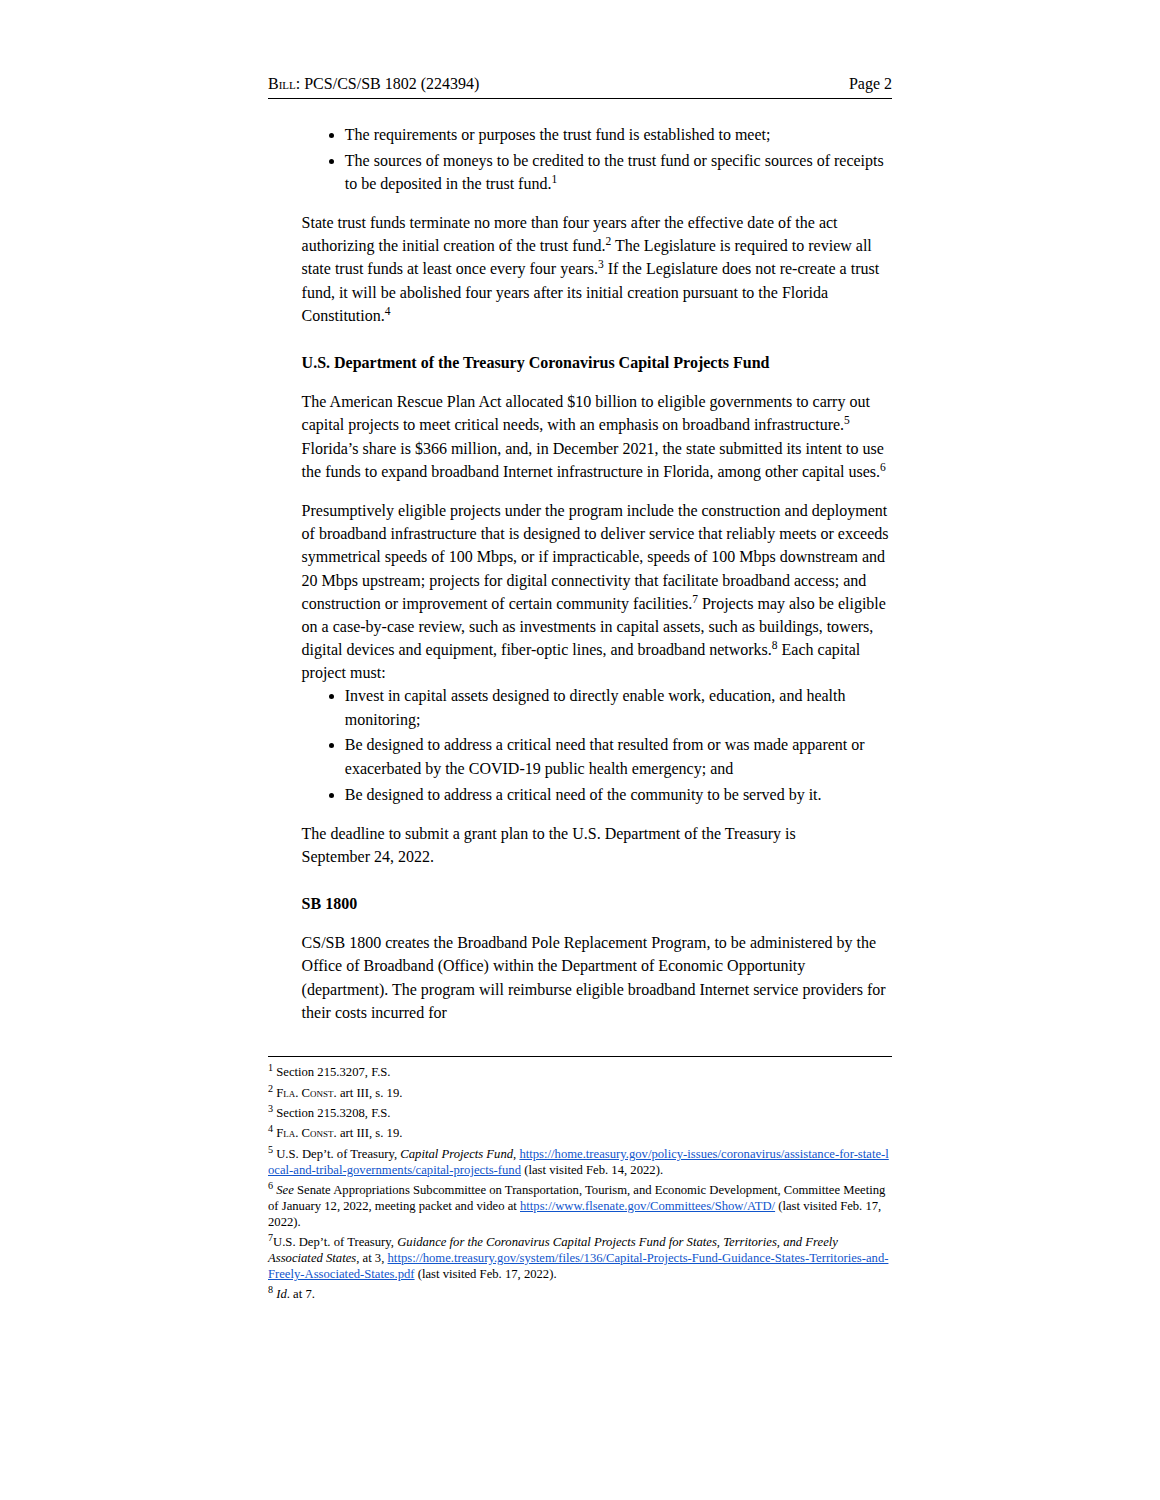Bill: PCS/CS/SB 1802 (224394)
Page 2
The requirements or purposes the trust fund is established to meet;
The sources of moneys to be credited to the trust fund or specific sources of receipts to be deposited in the trust fund.1
State trust funds terminate no more than four years after the effective date of the act authorizing the initial creation of the trust fund.2 The Legislature is required to review all state trust funds at least once every four years.3 If the Legislature does not re-create a trust fund, it will be abolished four years after its initial creation pursuant to the Florida Constitution.4
U.S. Department of the Treasury Coronavirus Capital Projects Fund
The American Rescue Plan Act allocated $10 billion to eligible governments to carry out capital projects to meet critical needs, with an emphasis on broadband infrastructure.5 Florida’s share is $366 million, and, in December 2021, the state submitted its intent to use the funds to expand broadband Internet infrastructure in Florida, among other capital uses.6
Presumptively eligible projects under the program include the construction and deployment of broadband infrastructure that is designed to deliver service that reliably meets or exceeds symmetrical speeds of 100 Mbps, or if impracticable, speeds of 100 Mbps downstream and 20 Mbps upstream; projects for digital connectivity that facilitate broadband access; and construction or improvement of certain community facilities.7 Projects may also be eligible on a case-by-case review, such as investments in capital assets, such as buildings, towers, digital devices and equipment, fiber-optic lines, and broadband networks.8 Each capital project must:
Invest in capital assets designed to directly enable work, education, and health monitoring;
Be designed to address a critical need that resulted from or was made apparent or exacerbated by the COVID-19 public health emergency; and
Be designed to address a critical need of the community to be served by it.
The deadline to submit a grant plan to the U.S. Department of the Treasury is
September 24, 2022.
SB 1800
CS/SB 1800 creates the Broadband Pole Replacement Program, to be administered by the Office of Broadband (Office) within the Department of Economic Opportunity (department). The program will reimburse eligible broadband Internet service providers for their costs incurred for
1 Section 215.3207, F.S.
2 Fla. Const. art III, s. 19.
3 Section 215.3208, F.S.
4 Fla. Const. art III, s. 19.
5 U.S. Dep’t. of Treasury, Capital Projects Fund, https://home.treasury.gov/policy-issues/coronavirus/assistance-for-state-local-and-tribal-governments/capital-projects-fund (last visited Feb. 14, 2022).
6 See Senate Appropriations Subcommittee on Transportation, Tourism, and Economic Development, Committee Meeting of January 12, 2022, meeting packet and video at https://www.flsenate.gov/Committees/Show/ATD/ (last visited Feb. 17, 2022).
7 U.S. Dep’t. of Treasury, Guidance for the Coronavirus Capital Projects Fund for States, Territories, and Freely Associated States, at 3, https://home.treasury.gov/system/files/136/Capital-Projects-Fund-Guidance-States-Territories-and-Freely-Associated-States.pdf (last visited Feb. 17, 2022).
8 Id. at 7.